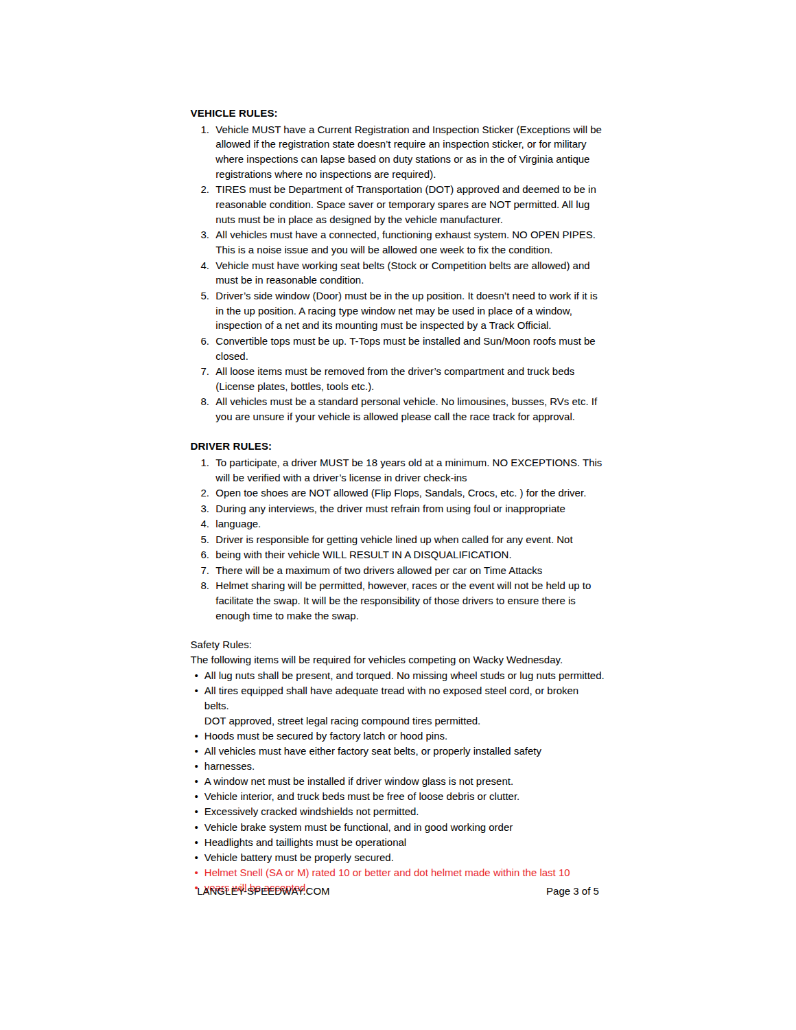VEHICLE RULES:
Vehicle MUST have a Current Registration and Inspection Sticker (Exceptions will be allowed if the registration state doesn’t require an inspection sticker, or for military where inspections can lapse based on duty stations or as in the of Virginia antique registrations where no inspections are required).
TIRES must be Department of Transportation (DOT) approved and deemed to be in reasonable condition. Space saver or temporary spares are NOT permitted. All lug nuts must be in place as designed by the vehicle manufacturer.
All vehicles must have a connected, functioning exhaust system. NO OPEN PIPES. This is a noise issue and you will be allowed one week to fix the condition.
Vehicle must have working seat belts (Stock or Competition belts are allowed) and must be in reasonable condition.
Driver’s side window (Door) must be in the up position. It doesn’t need to work if it is in the up position. A racing type window net may be used in place of a window, inspection of a net and its mounting must be inspected by a Track Official.
Convertible tops must be up. T-Tops must be installed and Sun/Moon roofs must be closed.
All loose items must be removed from the driver’s compartment and truck beds (License plates, bottles, tools etc.).
All vehicles must be a standard personal vehicle. No limousines, busses, RVs etc. If you are unsure if your vehicle is allowed please call the race track for approval.
DRIVER RULES:
To participate, a driver MUST be 18 years old at a minimum. NO EXCEPTIONS. This will be verified with a driver’s license in driver check-ins
Open toe shoes are NOT allowed (Flip Flops, Sandals, Crocs, etc. ) for the driver.
During any interviews, the driver must refrain from using foul or inappropriate
language.
Driver is responsible for getting vehicle lined up when called for any event. Not
being with their vehicle WILL RESULT IN A DISQUALIFICATION.
There will be a maximum of two drivers allowed per car on Time Attacks
Helmet sharing will be permitted, however, races or the event will not be held up to facilitate the swap. It will be the responsibility of those drivers to ensure there is enough time to make the swap.
Safety Rules:
The following items will be required for vehicles competing on Wacky Wednesday.
All lug nuts shall be present, and torqued. No missing wheel studs or lug nuts permitted.
All tires equipped shall have adequate tread with no exposed steel cord, or broken belts.
DOT approved, street legal racing compound tires permitted.
Hoods must be secured by factory latch or hood pins.
All vehicles must have either factory seat belts, or properly installed safety
harnesses.
A window net must be installed if driver window glass is not present.
Vehicle interior, and truck beds must be free of loose debris or clutter.
Excessively cracked windshields not permitted.
Vehicle brake system must be functional, and in good working order
Headlights and taillights must be operational
Vehicle battery must be properly secured.
Helmet Snell (SA or M) rated 10 or better and dot helmet made within the last 10
years will be accepted.
LANGLEY-SPEEDWAY.COM Page 3 of 5